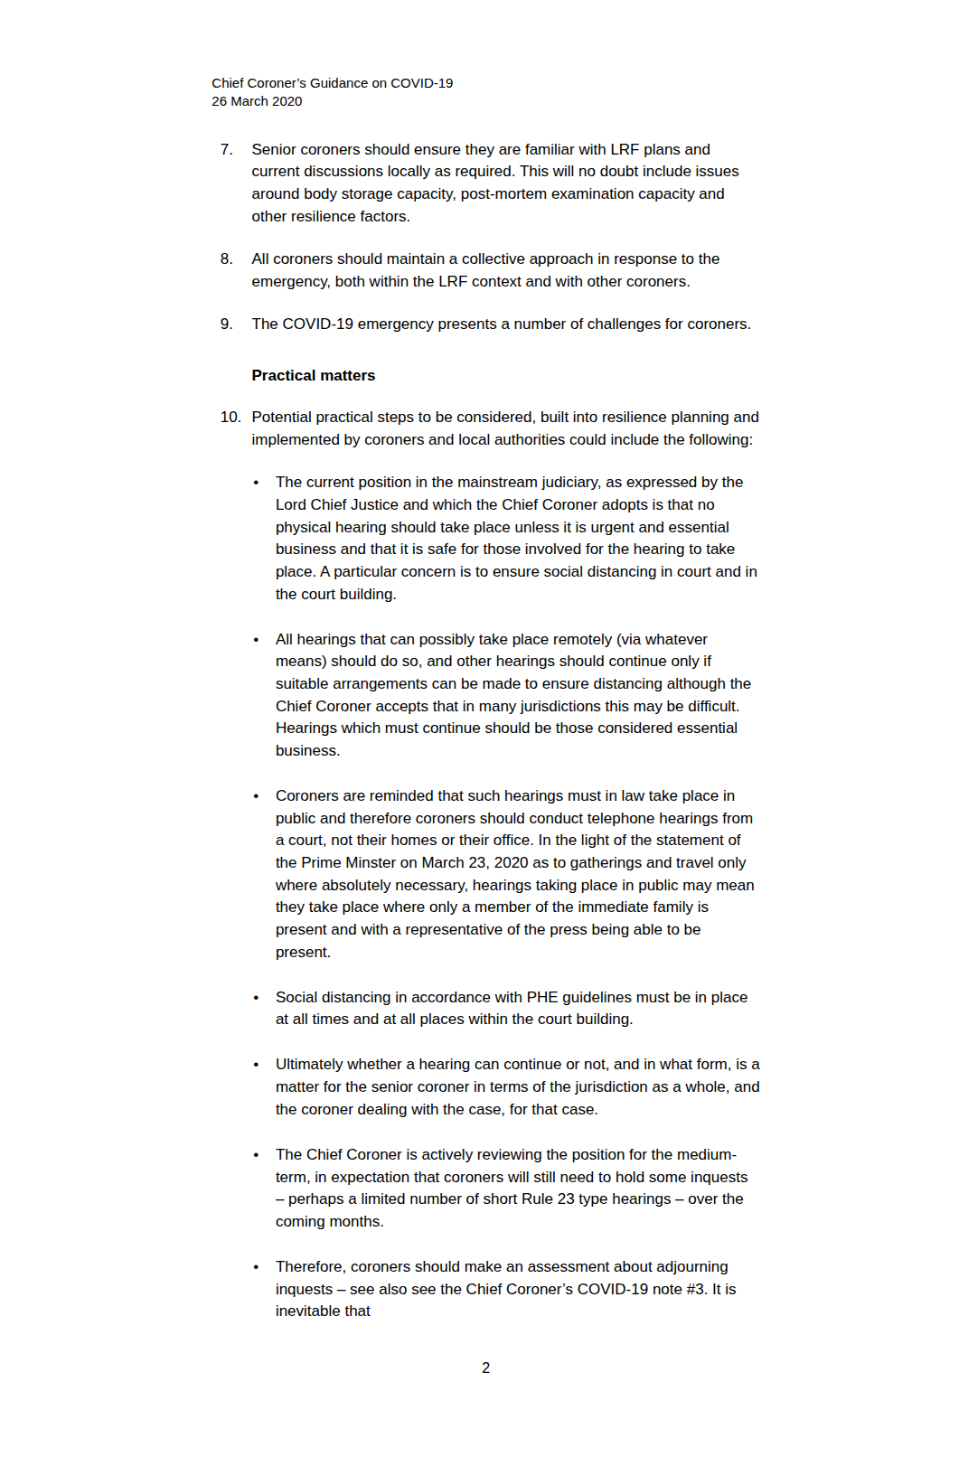Chief Coroner’s Guidance on COVID-19
26 March 2020
7. Senior coroners should ensure they are familiar with LRF plans and current discussions locally as required. This will no doubt include issues around body storage capacity, post-mortem examination capacity and other resilience factors.
8. All coroners should maintain a collective approach in response to the emergency, both within the LRF context and with other coroners.
9. The COVID-19 emergency presents a number of challenges for coroners.
Practical matters
10. Potential practical steps to be considered, built into resilience planning and implemented by coroners and local authorities could include the following:
The current position in the mainstream judiciary, as expressed by the Lord Chief Justice and which the Chief Coroner adopts is that no physical hearing should take place unless it is urgent and essential business and that it is safe for those involved for the hearing to take place. A particular concern is to ensure social distancing in court and in the court building.
All hearings that can possibly take place remotely (via whatever means) should do so, and other hearings should continue only if suitable arrangements can be made to ensure distancing although the Chief Coroner accepts that in many jurisdictions this may be difficult. Hearings which must continue should be those considered essential business.
Coroners are reminded that such hearings must in law take place in public and therefore coroners should conduct telephone hearings from a court, not their homes or their office. In the light of the statement of the Prime Minster on March 23, 2020 as to gatherings and travel only where absolutely necessary, hearings taking place in public may mean they take place where only a member of the immediate family is present and with a representative of the press being able to be present.
Social distancing in accordance with PHE guidelines must be in place at all times and at all places within the court building.
Ultimately whether a hearing can continue or not, and in what form, is a matter for the senior coroner in terms of the jurisdiction as a whole, and the coroner dealing with the case, for that case.
The Chief Coroner is actively reviewing the position for the medium-term, in expectation that coroners will still need to hold some inquests – perhaps a limited number of short Rule 23 type hearings – over the coming months.
Therefore, coroners should make an assessment about adjourning inquests – see also see the Chief Coroner’s COVID-19 note #3. It is inevitable that
2